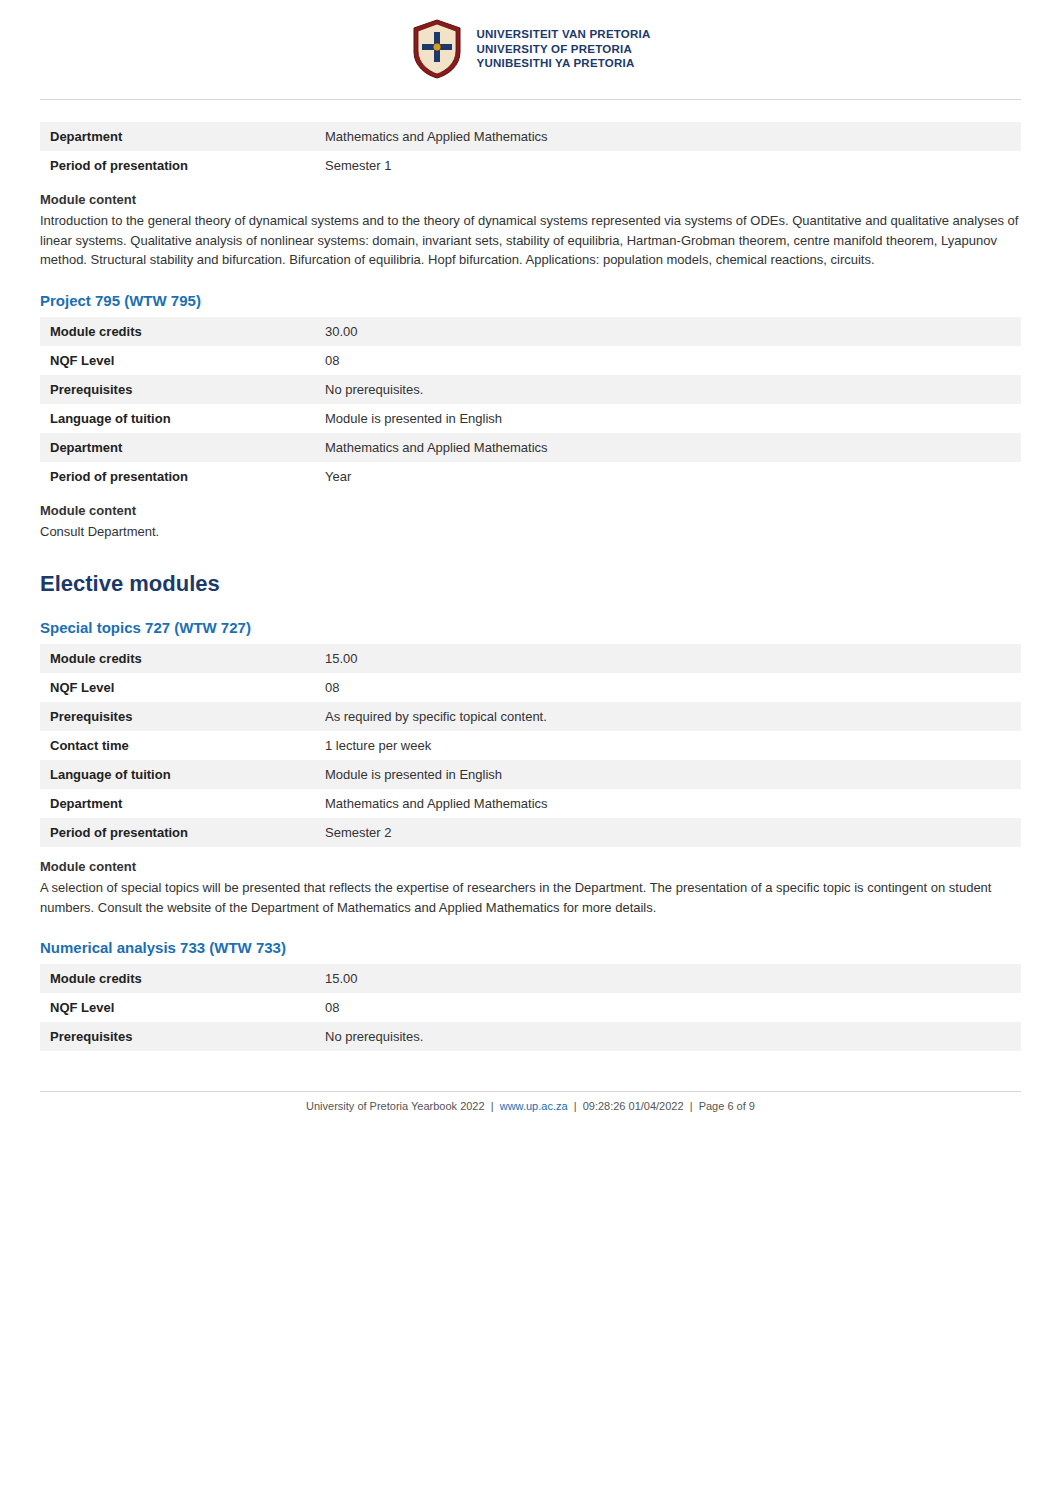UNIVERSITEIT VAN PRETORIA
UNIVERSITY OF PRETORIA
YUNIBESITHI YA PRETORIA
| Department | Mathematics and Applied Mathematics |
| Period of presentation | Semester 1 |
Module content
Introduction to the general theory of dynamical systems and to the theory of dynamical systems represented via systems of ODEs. Quantitative and qualitative analyses of linear systems. Qualitative analysis of nonlinear systems: domain, invariant sets, stability of equilibria, Hartman-Grobman theorem, centre manifold theorem, Lyapunov method. Structural stability and bifurcation. Bifurcation of equilibria. Hopf bifurcation. Applications: population models, chemical reactions, circuits.
Project 795 (WTW 795)
| Module credits | 30.00 |
| NQF Level | 08 |
| Prerequisites | No prerequisites. |
| Language of tuition | Module is presented in English |
| Department | Mathematics and Applied Mathematics |
| Period of presentation | Year |
Module content
Consult Department.
Elective modules
Special topics 727 (WTW 727)
| Module credits | 15.00 |
| NQF Level | 08 |
| Prerequisites | As required by specific topical content. |
| Contact time | 1 lecture per week |
| Language of tuition | Module is presented in English |
| Department | Mathematics and Applied Mathematics |
| Period of presentation | Semester 2 |
Module content
A selection of special topics will be presented that reflects the expertise of researchers in the Department. The presentation of a specific topic is contingent on student numbers. Consult the website of the Department of Mathematics and Applied Mathematics for more details.
Numerical analysis 733 (WTW 733)
| Module credits | 15.00 |
| NQF Level | 08 |
| Prerequisites | No prerequisites. |
University of Pretoria Yearbook 2022 | www.up.ac.za | 09:28:26 01/04/2022 | Page 6 of 9